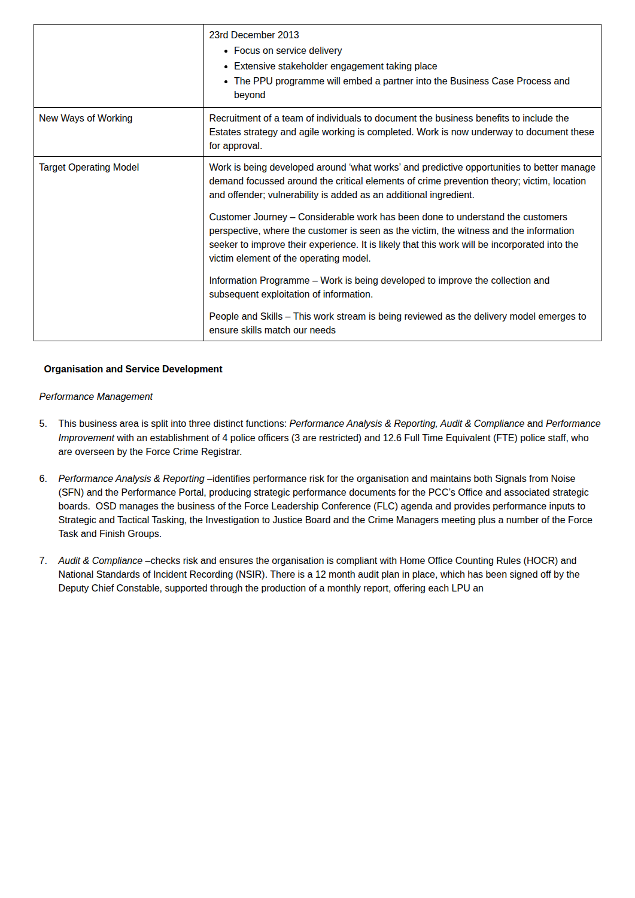| | 23rd December 2013 Focus on service delivery Extensive stakeholder engagement taking place The PPU programme will embed a partner into the Business Case Process and beyond |
| New Ways of Working | Recruitment of a team of individuals to document the business benefits to include the Estates strategy and agile working is completed. Work is now underway to document these for approval. |
| Target Operating Model | Work is being developed around ‘what works’ and predictive opportunities to better manage demand focussed around the critical elements of crime prevention theory; victim, location and offender; vulnerability is added as an additional ingredient. Customer Journey – Considerable work has been done to understand the customers perspective, where the customer is seen as the victim, the witness and the information seeker to improve their experience. It is likely that this work will be incorporated into the victim element of the operating model. Information Programme – Work is being developed to improve the collection and subsequent exploitation of information. People and Skills – This work stream is being reviewed as the delivery model emerges to ensure skills match our needs |
Organisation and Service Development
Performance Management
5.
This business area is split into three distinct functions: Performance Analysis & Reporting, Audit & Compliance and Performance Improvement with an establishment of 4 police officers (3 are restricted) and 12.6 Full Time Equivalent (FTE) police staff, who are overseen by the Force Crime Registrar.
6.
Performance Analysis & Reporting –identifies performance risk for the organisation and maintains both Signals from Noise (SFN) and the Performance Portal, producing strategic performance documents for the PCC’s Office and associated strategic boards. OSD manages the business of the Force Leadership Conference (FLC) agenda and provides performance inputs to Strategic and Tactical Tasking, the Investigation to Justice Board and the Crime Managers meeting plus a number of the Force Task and Finish Groups.
7.
Audit & Compliance –checks risk and ensures the organisation is compliant with Home Office Counting Rules (HOCR) and National Standards of Incident Recording (NSIR). There is a 12 month audit plan in place, which has been signed off by the Deputy Chief Constable, supported through the production of a monthly report, offering each LPU an